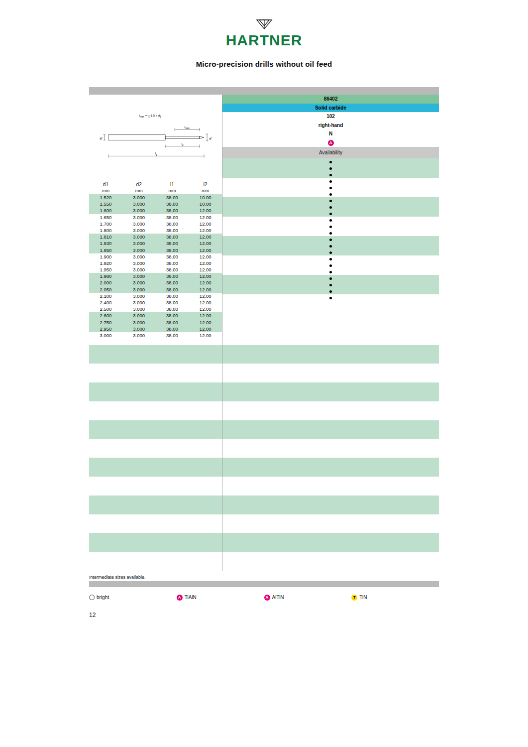HARTNER
Micro-precision drills without oil feed
tmax = l2-1,5 x d1 d2 d1 tmax l2 l1
| d1 | d2 | l1 | l2 |
| --- | --- | --- | --- |
| mm | mm | mm | mm |
| 1.520 | 3.000 | 38.00 | 10.00 |
| 1.550 | 3.000 | 38.00 | 10.00 |
| 1.600 | 3.000 | 38.00 | 12.00 |
| 1.650 | 3.000 | 38.00 | 12.00 |
| 1.700 | 3.000 | 38.00 | 12.00 |
| 1.800 | 3.000 | 38.00 | 12.00 |
| 1.810 | 3.000 | 38.00 | 12.00 |
| 1.830 | 3.000 | 38.00 | 12.00 |
| 1.850 | 3.000 | 38.00 | 12.00 |
| 1.900 | 3.000 | 38.00 | 12.00 |
| 1.920 | 3.000 | 38.00 | 12.00 |
| 1.950 | 3.000 | 38.00 | 12.00 |
| 1.980 | 3.000 | 38.00 | 12.00 |
| 2.000 | 3.000 | 38.00 | 12.00 |
| 2.050 | 3.000 | 38.00 | 12.00 |
| 2.100 | 3.000 | 38.00 | 12.00 |
| 2.400 | 3.000 | 38.00 | 12.00 |
| 2.500 | 3.000 | 38.00 | 12.00 |
| 2.600 | 3.000 | 38.00 | 12.00 |
| 2.750 | 3.000 | 38.00 | 12.00 |
| 2.950 | 3.000 | 38.00 | 12.00 |
| 3.000 | 3.000 | 38.00 | 12.00 |
86402
Solid carbide
102
right-hand
N
A
Availability
Intermediate sizes available.
bright
ATiAlN
AAlTiN
TTiN
12